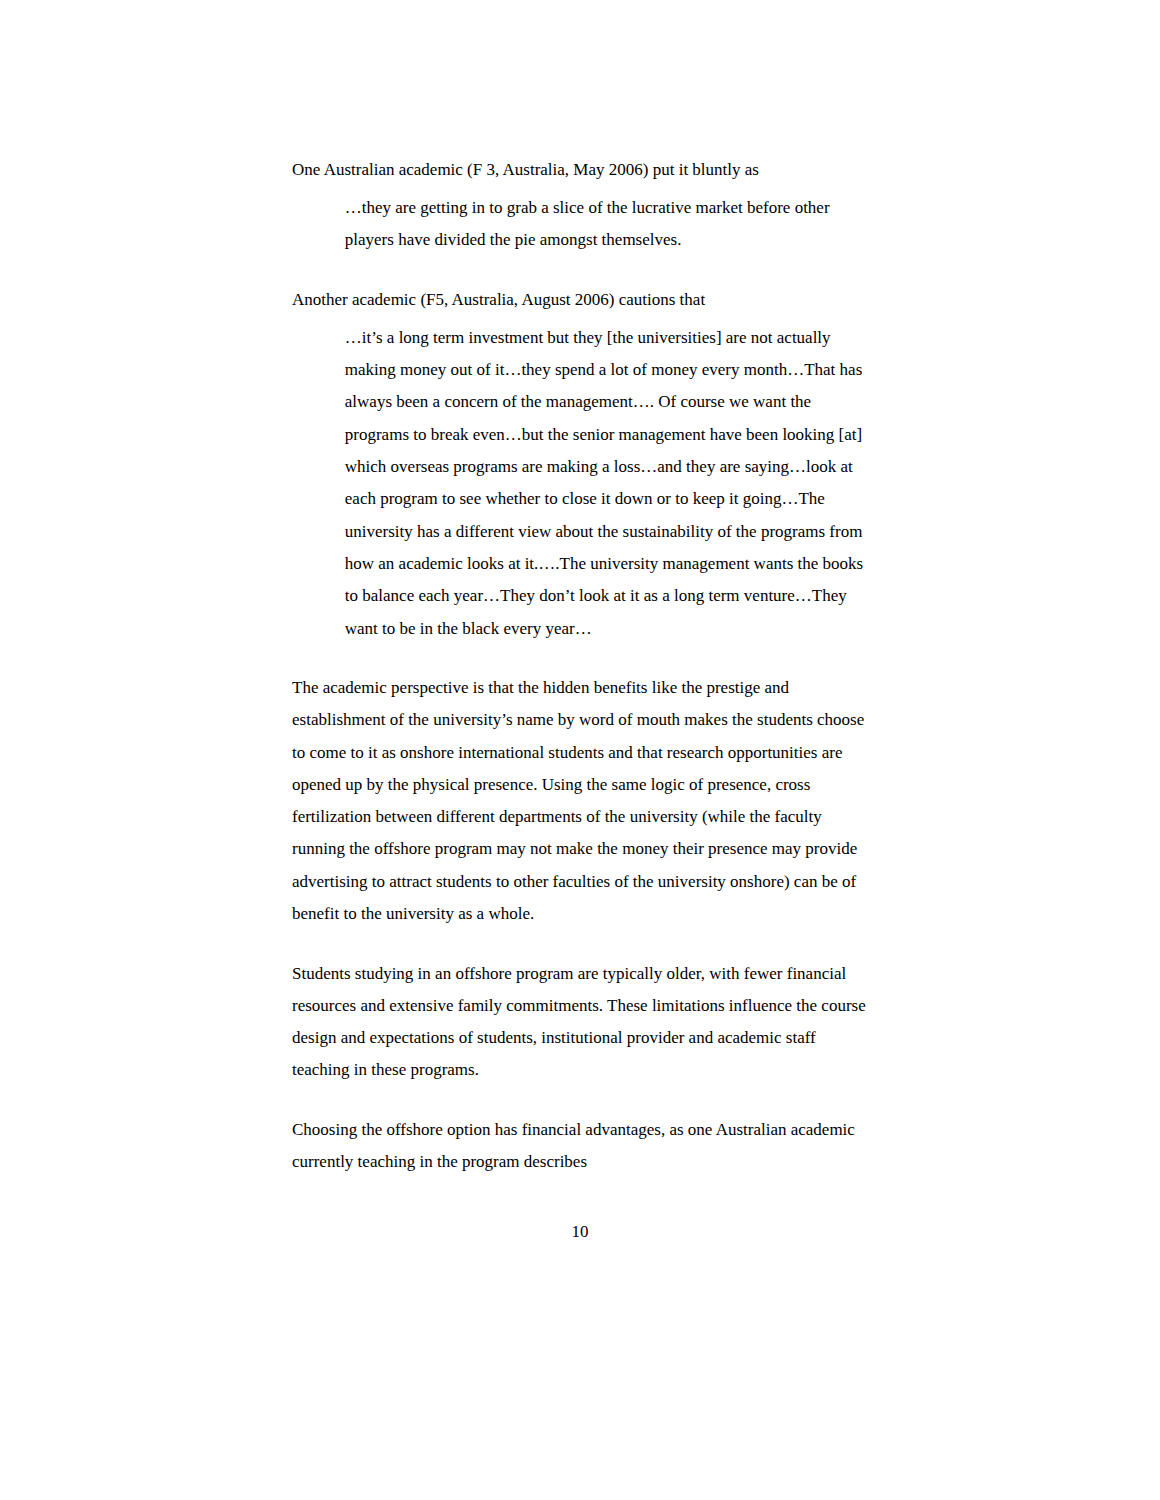One Australian academic (F 3, Australia, May 2006) put it bluntly as
…they are getting in to grab a slice of the lucrative market before other players have divided the pie amongst themselves.
Another academic (F5, Australia, August 2006) cautions that
…it’s a long term investment but they [the universities] are not actually making money out of it…they spend a lot of money every month…That has always been a concern of the management…. Of course we want the programs to break even…but the senior management have been looking [at] which overseas programs are making a loss…and they are saying…look at each program to see whether to close it down or to keep it going…The university has a different view about the sustainability of the programs from how an academic looks at it.….The university management wants the books to balance each year…They don’t look at it as a long term venture…They want to be in the black every year…
The academic perspective is that the hidden benefits like the prestige and establishment of the university’s name by word of mouth makes the students choose to come to it as onshore international students and that research opportunities are opened up by the physical presence. Using the same logic of presence, cross fertilization between different departments of the university (while the faculty running the offshore program may not make the money their presence may provide advertising to attract students to other faculties of the university onshore) can be of benefit to the university as a whole.
Students studying in an offshore program are typically older, with fewer financial resources and extensive family commitments. These limitations influence the course design and expectations of students, institutional provider and academic staff teaching in these programs.
Choosing the offshore option has financial advantages, as one Australian academic currently teaching in the program describes
10